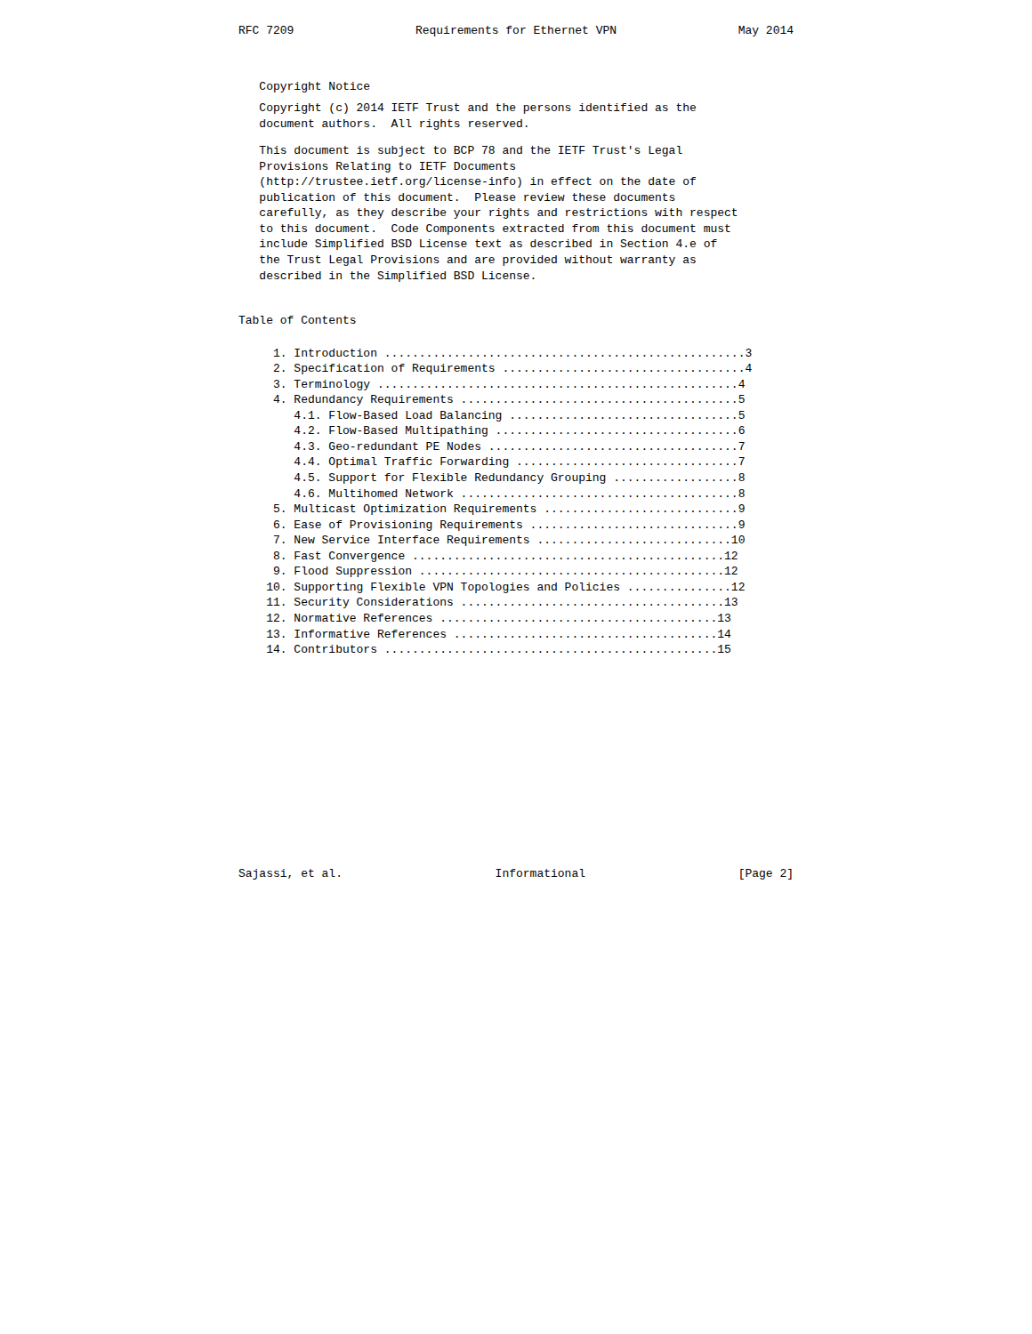RFC 7209 Requirements for Ethernet VPN May 2014
Copyright Notice
Copyright (c) 2014 IETF Trust and the persons identified as the
document authors.  All rights reserved.
This document is subject to BCP 78 and the IETF Trust's Legal
Provisions Relating to IETF Documents
(http://trustee.ietf.org/license-info) in effect on the date of
publication of this document.  Please review these documents
carefully, as they describe your rights and restrictions with respect
to this document.  Code Components extracted from this document must
include Simplified BSD License text as described in Section 4.e of
the Trust Legal Provisions and are provided without warranty as
described in the Simplified BSD License.
Table of Contents
  1. Introduction ....................................................3
  2. Specification of Requirements ...................................4
  3. Terminology ....................................................4
  4. Redundancy Requirements ........................................5
     4.1. Flow-Based Load Balancing .................................5
     4.2. Flow-Based Multipathing ...................................6
     4.3. Geo-redundant PE Nodes ....................................7
     4.4. Optimal Traffic Forwarding ................................7
     4.5. Support for Flexible Redundancy Grouping ..................8
     4.6. Multihomed Network ........................................8
  5. Multicast Optimization Requirements ............................9
  6. Ease of Provisioning Requirements ..............................9
  7. New Service Interface Requirements ............................10
  8. Fast Convergence .............................................12
  9. Flood Suppression ............................................12
 10. Supporting Flexible VPN Topologies and Policies ...............12
 11. Security Considerations ......................................13
 12. Normative References ........................................13
 13. Informative References ......................................14
 14. Contributors ................................................15
Sajassi, et al. Informational [Page 2]